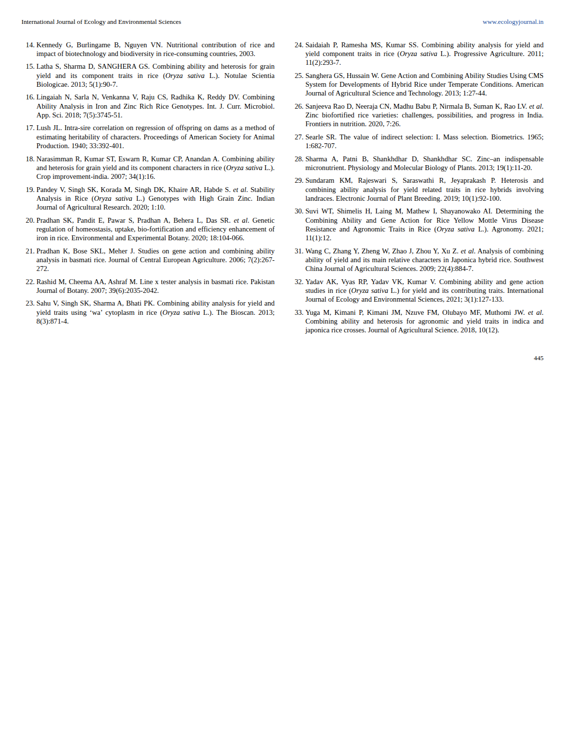International Journal of Ecology and Environmental Sciences www.ecologyjournal.in
Kennedy G, Burlingame B, Nguyen VN. Nutritional contribution of rice and impact of biotechnology and biodiversity in rice-consuming countries, 2003.
Latha S, Sharma D, SANGHERA GS. Combining ability and heterosis for grain yield and its component traits in rice (Oryza sativa L.). Notulae Scientia Biologicae. 2013; 5(1):90-7.
Lingaiah N, Sarla N, Venkanna V, Raju CS, Radhika K, Reddy DV. Combining Ability Analysis in Iron and Zinc Rich Rice Genotypes. Int. J. Curr. Microbiol. App. Sci. 2018; 7(5):3745-51.
Lush JL. Intra-sire correlation on regression of offspring on dams as a method of estimating heritability of characters. Proceedings of American Society for Animal Production. 1940; 33:392-401.
Narasimman R, Kumar ST, Eswarn R, Kumar CP, Anandan A. Combining ability and heterosis for grain yield and its component characters in rice (Oryza sativa L.). Crop improvement-india. 2007; 34(1):16.
Pandey V, Singh SK, Korada M, Singh DK, Khaire AR, Habde S. et al. Stability Analysis in Rice (Oryza sativa L.) Genotypes with High Grain Zinc. Indian Journal of Agricultural Research. 2020; 1:10.
Pradhan SK, Pandit E, Pawar S, Pradhan A, Behera L, Das SR. et al. Genetic regulation of homeostasis, uptake, bio-fortification and efficiency enhancement of iron in rice. Environmental and Experimental Botany. 2020; 18:104-066.
Pradhan K, Bose SKL, Meher J. Studies on gene action and combining ability analysis in basmati rice. Journal of Central European Agriculture. 2006; 7(2):267-272.
Rashid M, Cheema AA, Ashraf M. Line x tester analysis in basmati rice. Pakistan Journal of Botany. 2007; 39(6):2035-2042.
Sahu V, Singh SK, Sharma A, Bhati PK. Combining ability analysis for yield and yield traits using ‘wa’ cytoplasm in rice (Oryza sativa L.). The Bioscan. 2013; 8(3):871-4.
Saidaiah P, Ramesha MS, Kumar SS. Combining ability analysis for yield and yield component traits in rice (Oryza sativa L.). Progressive Agriculture. 2011; 11(2):293-7.
Sanghera GS, Hussain W. Gene Action and Combining Ability Studies Using CMS System for Developments of Hybrid Rice under Temperate Conditions. American Journal of Agricultural Science and Technology. 2013; 1:27-44.
Sanjeeva Rao D, Neeraja CN, Madhu Babu P, Nirmala B, Suman K, Rao LV. et al. Zinc biofortified rice varieties: challenges, possibilities, and progress in India. Frontiers in nutrition. 2020, 7:26.
Searle SR. The value of indirect selection: I. Mass selection. Biometrics. 1965; 1:682-707.
Sharma A, Patni B, Shankhdhar D, Shankhdhar SC. Zinc–an indispensable micronutrient. Physiology and Molecular Biology of Plants. 2013; 19(1):11-20.
Sundaram KM, Rajeswari S, Saraswathi R, Jeyaprakash P. Heterosis and combining ability analysis for yield related traits in rice hybrids involving landraces. Electronic Journal of Plant Breeding. 2019; 10(1):92-100.
Suvi WT, Shimelis H, Laing M, Mathew I, Shayanowako AI. Determining the Combining Ability and Gene Action for Rice Yellow Mottle Virus Disease Resistance and Agronomic Traits in Rice (Oryza sativa L.). Agronomy. 2021; 11(1):12.
Wang C, Zhang Y, Zheng W, Zhao J, Zhou Y, Xu Z. et al. Analysis of combining ability of yield and its main relative characters in Japonica hybrid rice. Southwest China Journal of Agricultural Sciences. 2009; 22(4):884-7.
Yadav AK, Vyas RP, Yadav VK, Kumar V. Combining ability and gene action studies in rice (Oryza sativa L.) for yield and its contributing traits. International Journal of Ecology and Environmental Sciences, 2021; 3(1):127-133.
Yuga M, Kimani P, Kimani JM, Nzuve FM, Olubayo MF, Muthomi JW. et al. Combining ability and heterosis for agronomic and yield traits in indica and japonica rice crosses. Journal of Agricultural Science. 2018, 10(12).
445